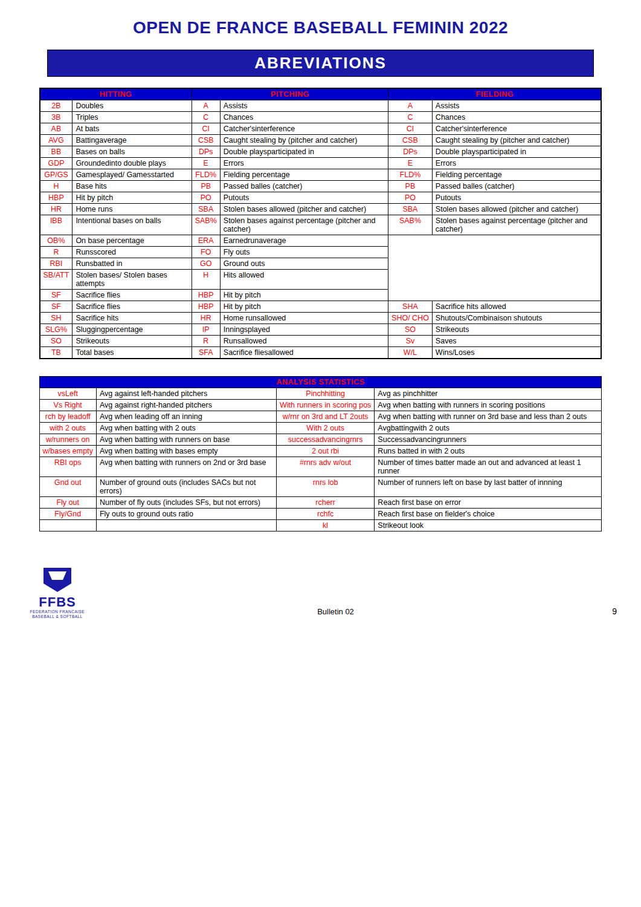OPEN DE FRANCE BASEBALL FEMININ 2022
ABREVIATIONS
| HITTING | PITCHING | FIELDING |
| --- | --- | --- |
| 2B | Doubles | A | Assists | A | Assists |
| 3B | Triples | C | Chances | C | Chances |
| AB | At bats | CI | Catcher'sinterference | CI | Catcher'sinterference |
| AVG | Battingaverage | CSB | Caught stealing by (pitcher and catcher) | CSB | Caught stealing by (pitcher and catcher) |
| BB | Bases on balls | DPs | Double playsparticipated in | DPs | Double playsparticipated in |
| GDP | Groundedinto double plays | E | Errors | E | Errors |
| GP/GS | Gamesplayed/ Gamesstarted | FLD% | Fielding percentage | FLD% | Fielding percentage |
| H | Base hits | PB | Passed balles (catcher) | PB | Passed balles (catcher) |
| HBP | Hit by pitch | PO | Putouts | PO | Putouts |
| HR | Home runs | SBA | Stolen bases allowed (pitcher and catcher) | SBA | Stolen bases allowed (pitcher and catcher) |
| IBB | Intentional bases on balls | SAB% | Stolen bases against percentage (pitcher and catcher) | SAB% | Stolen bases against percentage (pitcher and catcher) |
| OB% | On base percentage | ERA | Earnedrunaverage | |
| R | Runsscored | FO | Fly outs |
| RBI | Runsbatted in | GO | Ground outs |
| SB/ATT | Stolen bases/ Stolen bases attempts | H | Hits allowed |
| SF | Sacrifice flies | HBP | Hit by pitch |
| SF | Sacrifice flies | HBP | Hit by pitch | SHA | Sacrifice hits allowed |
| SH | Sacrifice hits | HR | Home runsallowed | SHO/ CHO | Shutouts/Combinaison shutouts |
| SLG% | Sluggingpercentage | IP | Inningsplayed | SO | Strikeouts |
| SO | Strikeouts | R | Runsallowed | Sv | Saves |
| TB | Total bases | SFA | Sacrifice fliesallowed | W/L | Wins/Loses |
| ANALYSIS STATISTICS |
| --- |
| vsLeft | Avg against left-handed pitchers | Pinchhitting | Avg as pinchhitter |
| Vs Right | Avg against right-handed pitchers | With runners in scoring pos | Avg when batting with runners in scoring positions |
| rch by leadoff | Avg when leading off an inning | w/rnr on 3rd and LT 2outs | Avg when batting with runner on 3rd base and less than 2 outs |
| with 2 outs | Avg when batting with 2 outs | With 2 outs | Avgbattingwith 2 outs |
| w/runners on | Avg when batting with runners on base | successadvancingrnrs | Successadvancingrunners |
| w/bases empty | Avg when batting with bases empty | 2 out rbi | Runs batted in with 2 outs |
| RBI ops | Avg when batting with runners on 2nd or 3rd base | #rnrs adv w/out | Number of times batter made an out and advanced at least 1 runner |
| Gnd out | Number of ground outs (includes SACs but not errors) | rnrs lob | Number of runners left on base by last batter of innning |
| Fly out | Number of fly outs (includes SFs, but not errors) | rcherr | Reach first base on error |
| Fly/Gnd | Fly outs to ground outs ratio | rchfc | Reach first base on fielder's choice |
| | | kl | Strikeout look |
FFBS
FEDERATION FRANCAISE
BASEBALL & SOFTBALL
Bulletin 02
9